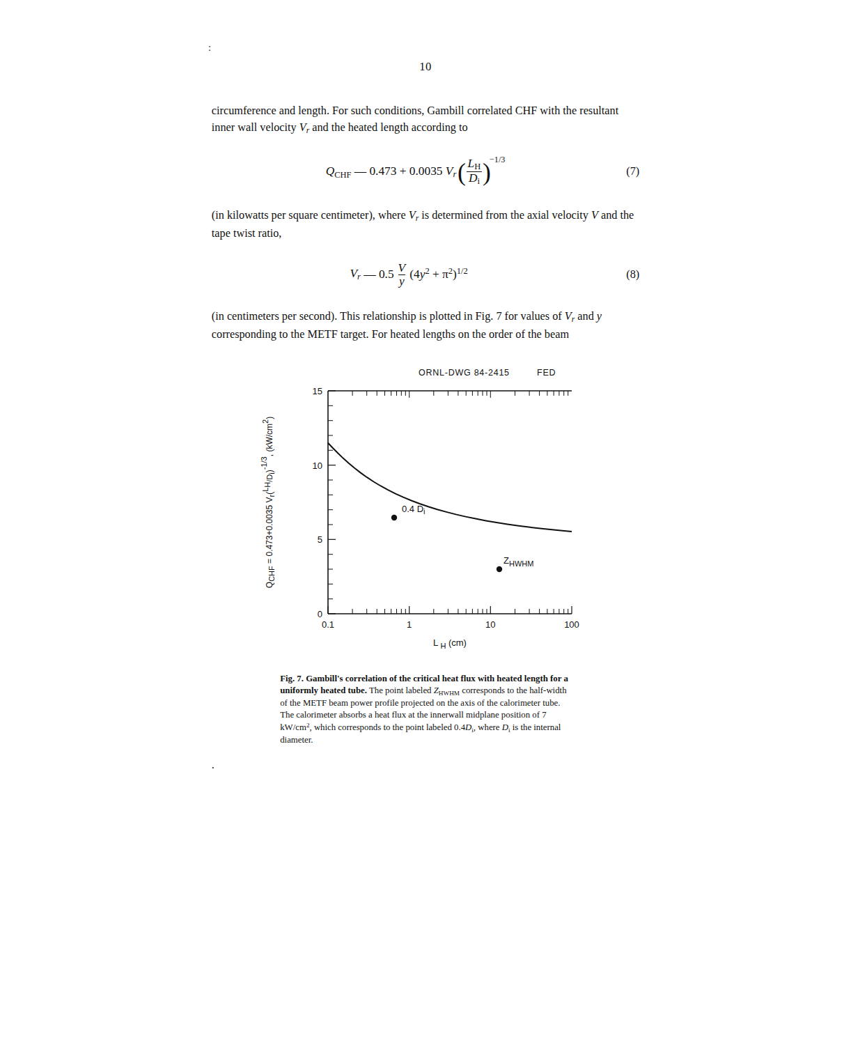:
10
circumference and length. For such conditions, Gambill correlated CHF with the resultant inner wall velocity Vr and the heated length according to
QCHF — 0.473 + 0.0035 Vr(LH Di)−1/3
(7)
(in kilowatts per square centimeter), where Vr is determined from the axial velocity V and the tape twist ratio,
Vr — 0.5 Vy (4y2 + π2)1/2
(8)
(in centimeters per second). This relationship is plotted in Fig. 7 for values of Vr and y corresponding to the METF target. For heated lengths on the order of the beam
ORNL-DWG 84-2415 FED 0 5 10 15 0.1 1 10 100 0.4 Di ZHWHM L H (cm) QCHF = 0.473+0.0035 Vr(LH/Di)-1/3, (kW/cm2)
Fig. 7. Gambill's correlation of the critical heat flux with heated length for a uniformly heated tube. The point labeled ZHWHM corresponds to the half-width of the METF beam power profile projected on the axis of the calorimeter tube. The calorimeter absorbs a heat flux at the innerwall midplane position of 7 kW/cm2, which corresponds to the point labeled 0.4Di, where Di is the internal diameter.
.